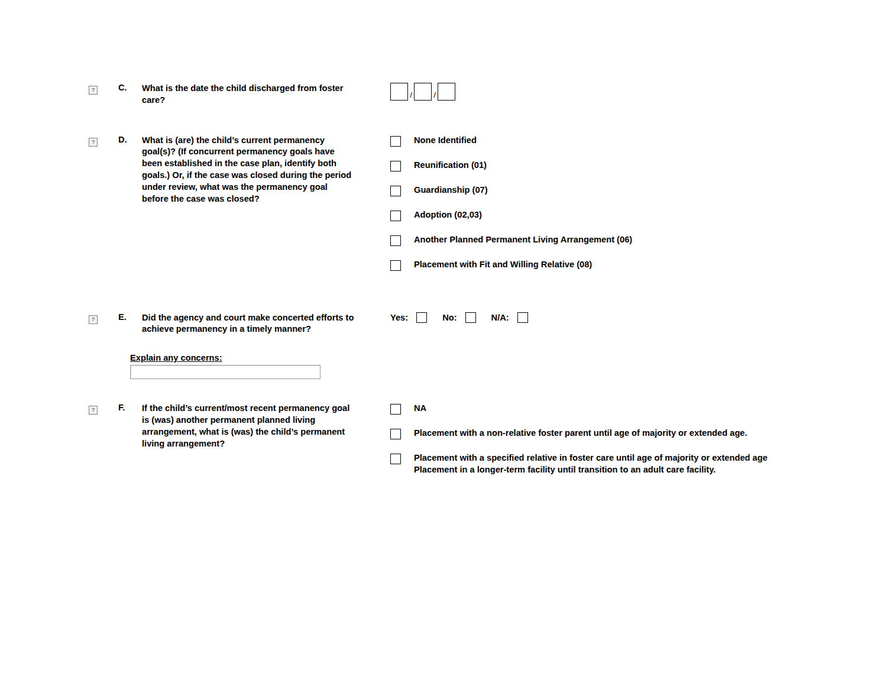?
C.
What is the date the child discharged from foster care?
/ /
?
D.
What is (are) the child’s current permanency goal(s)? (If concurrent permanency goals have been established in the case plan, identify both goals.) Or, if the case was closed during the period under review, what was the permanency goal before the case was closed?
None Identified
Reunification (01)
Guardianship (07)
Adoption (02,03)
Another Planned Permanent Living Arrangement (06)
Placement with Fit and Willing Relative (08)
?
E.
Did the agency and court make concerted efforts to achieve permanency in a timely manner?
Yes: No: N/A:
Explain any concerns:
?
F.
If the child’s current/most recent permanency goal is (was) another permanent planned living arrangement, what is (was) the child’s permanent living arrangement?
NA
Placement with a non-relative foster parent until age of majority or extended age.
Placement with a specified relative in foster care until age of majority or extended age
Placement in a longer-term facility until transition to an adult care facility.